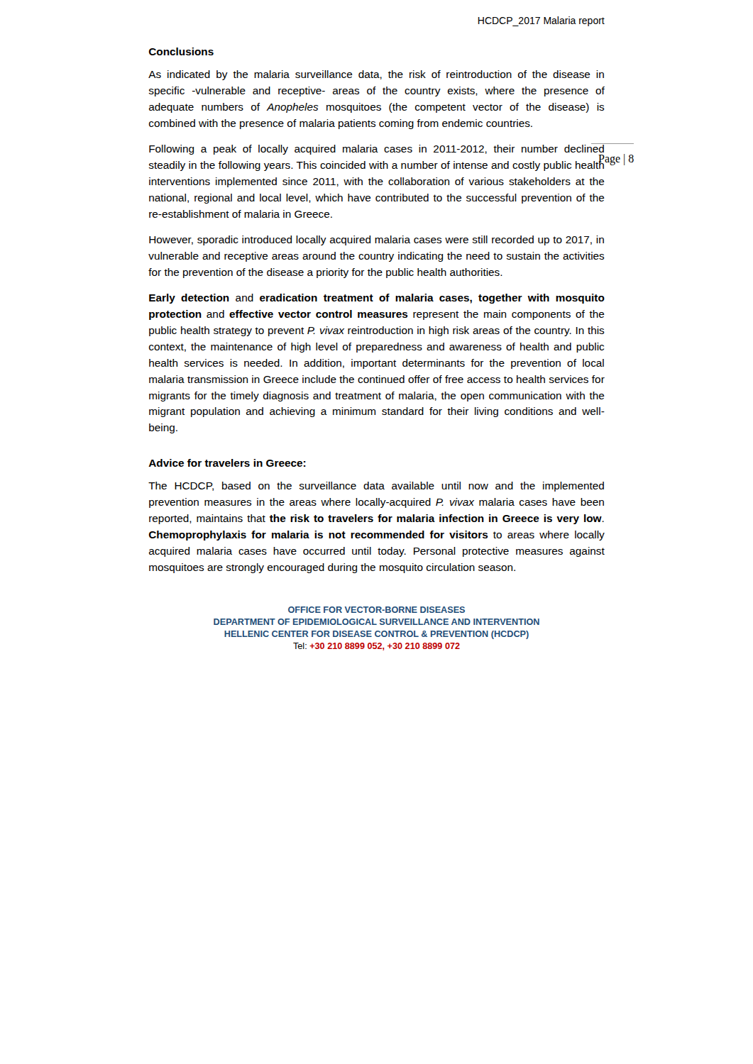HCDCP_2017 Malaria report
Page | 8
Conclusions
As indicated by the malaria surveillance data, the risk of reintroduction of the disease in specific -vulnerable and receptive- areas of the country exists, where the presence of adequate numbers of Anopheles mosquitoes (the competent vector of the disease) is combined with the presence of malaria patients coming from endemic countries.
Following a peak of locally acquired malaria cases in 2011-2012, their number declined steadily in the following years. This coincided with a number of intense and costly public health interventions implemented since 2011, with the collaboration of various stakeholders at the national, regional and local level, which have contributed to the successful prevention of the re-establishment of malaria in Greece.
However, sporadic introduced locally acquired malaria cases were still recorded up to 2017, in vulnerable and receptive areas around the country indicating the need to sustain the activities for the prevention of the disease a priority for the public health authorities.
Early detection and eradication treatment of malaria cases, together with mosquito protection and effective vector control measures represent the main components of the public health strategy to prevent P. vivax reintroduction in high risk areas of the country. In this context, the maintenance of high level of preparedness and awareness of health and public health services is needed. In addition, important determinants for the prevention of local malaria transmission in Greece include the continued offer of free access to health services for migrants for the timely diagnosis and treatment of malaria, the open communication with the migrant population and achieving a minimum standard for their living conditions and well-being.
Advice for travelers in Greece:
The HCDCP, based on the surveillance data available until now and the implemented prevention measures in the areas where locally-acquired P. vivax malaria cases have been reported, maintains that the risk to travelers for malaria infection in Greece is very low. Chemoprophylaxis for malaria is not recommended for visitors to areas where locally acquired malaria cases have occurred until today. Personal protective measures against mosquitoes are strongly encouraged during the mosquito circulation season.
OFFICE FOR VECTOR-BORNE DISEASES
DEPARTMENT OF EPIDEMIOLOGICAL SURVEILLANCE AND INTERVENTION
HELLENIC CENTER FOR DISEASE CONTROL & PREVENTION (HCDCP)
Tel: +30 210 8899 052, +30 210 8899 072